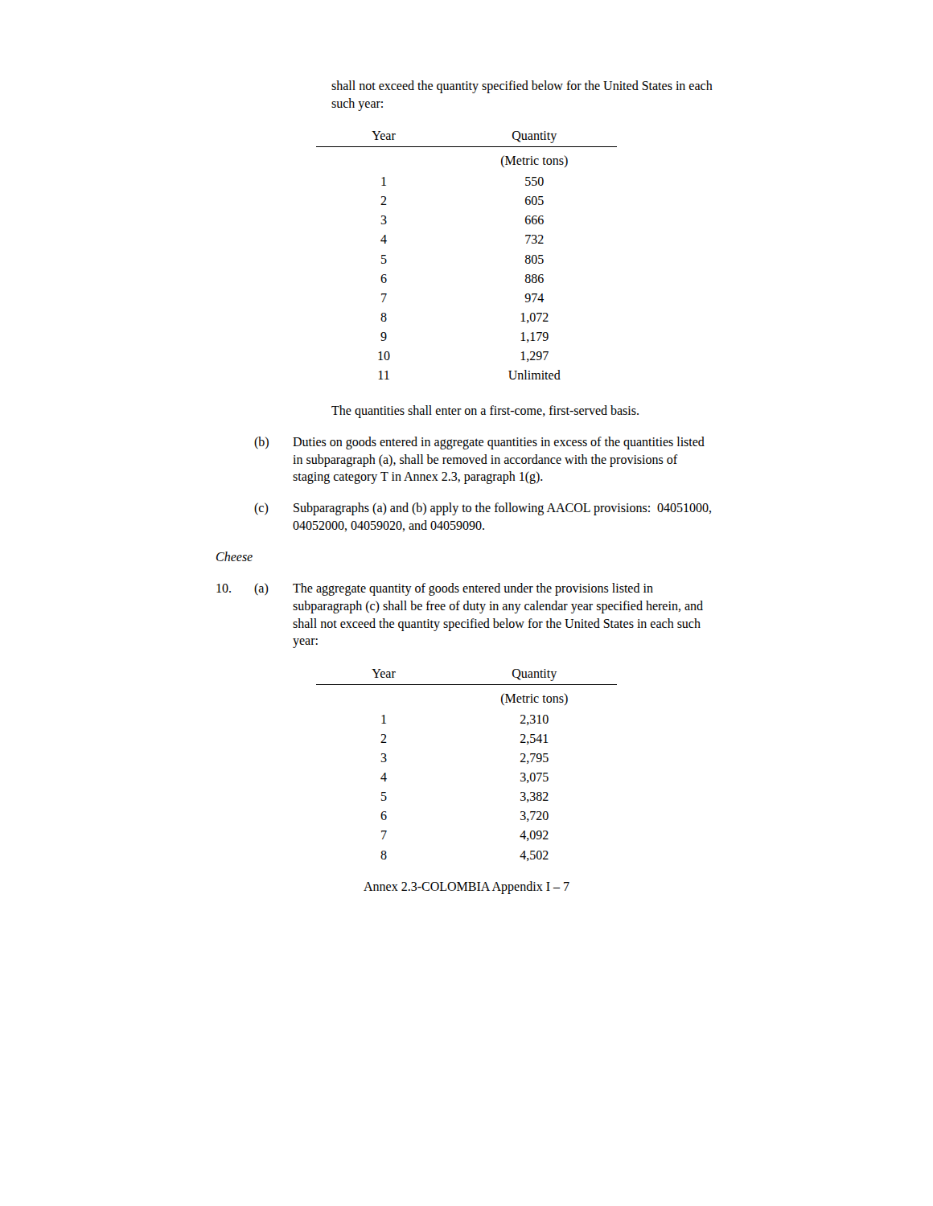shall not exceed the quantity specified below for the United States in each such year:
| Year | Quantity |
| --- | --- |
| | (Metric tons) |
| 1 | 550 |
| 2 | 605 |
| 3 | 666 |
| 4 | 732 |
| 5 | 805 |
| 6 | 886 |
| 7 | 974 |
| 8 | 1,072 |
| 9 | 1,179 |
| 10 | 1,297 |
| 11 | Unlimited |
The quantities shall enter on a first-come, first-served basis.
(b)
Duties on goods entered in aggregate quantities in excess of the quantities listed in subparagraph (a), shall be removed in accordance with the provisions of staging category T in Annex 2.3, paragraph 1(g).
(c)
Subparagraphs (a) and (b) apply to the following AACOL provisions: 04051000, 04052000, 04059020, and 04059090.
Cheese
10.
(a)
The aggregate quantity of goods entered under the provisions listed in subparagraph (c) shall be free of duty in any calendar year specified herein, and shall not exceed the quantity specified below for the United States in each such year:
| Year | Quantity |
| --- | --- |
| | (Metric tons) |
| 1 | 2,310 |
| 2 | 2,541 |
| 3 | 2,795 |
| 4 | 3,075 |
| 5 | 3,382 |
| 6 | 3,720 |
| 7 | 4,092 |
| 8 | 4,502 |
Annex 2.3-COLOMBIA Appendix I – 7